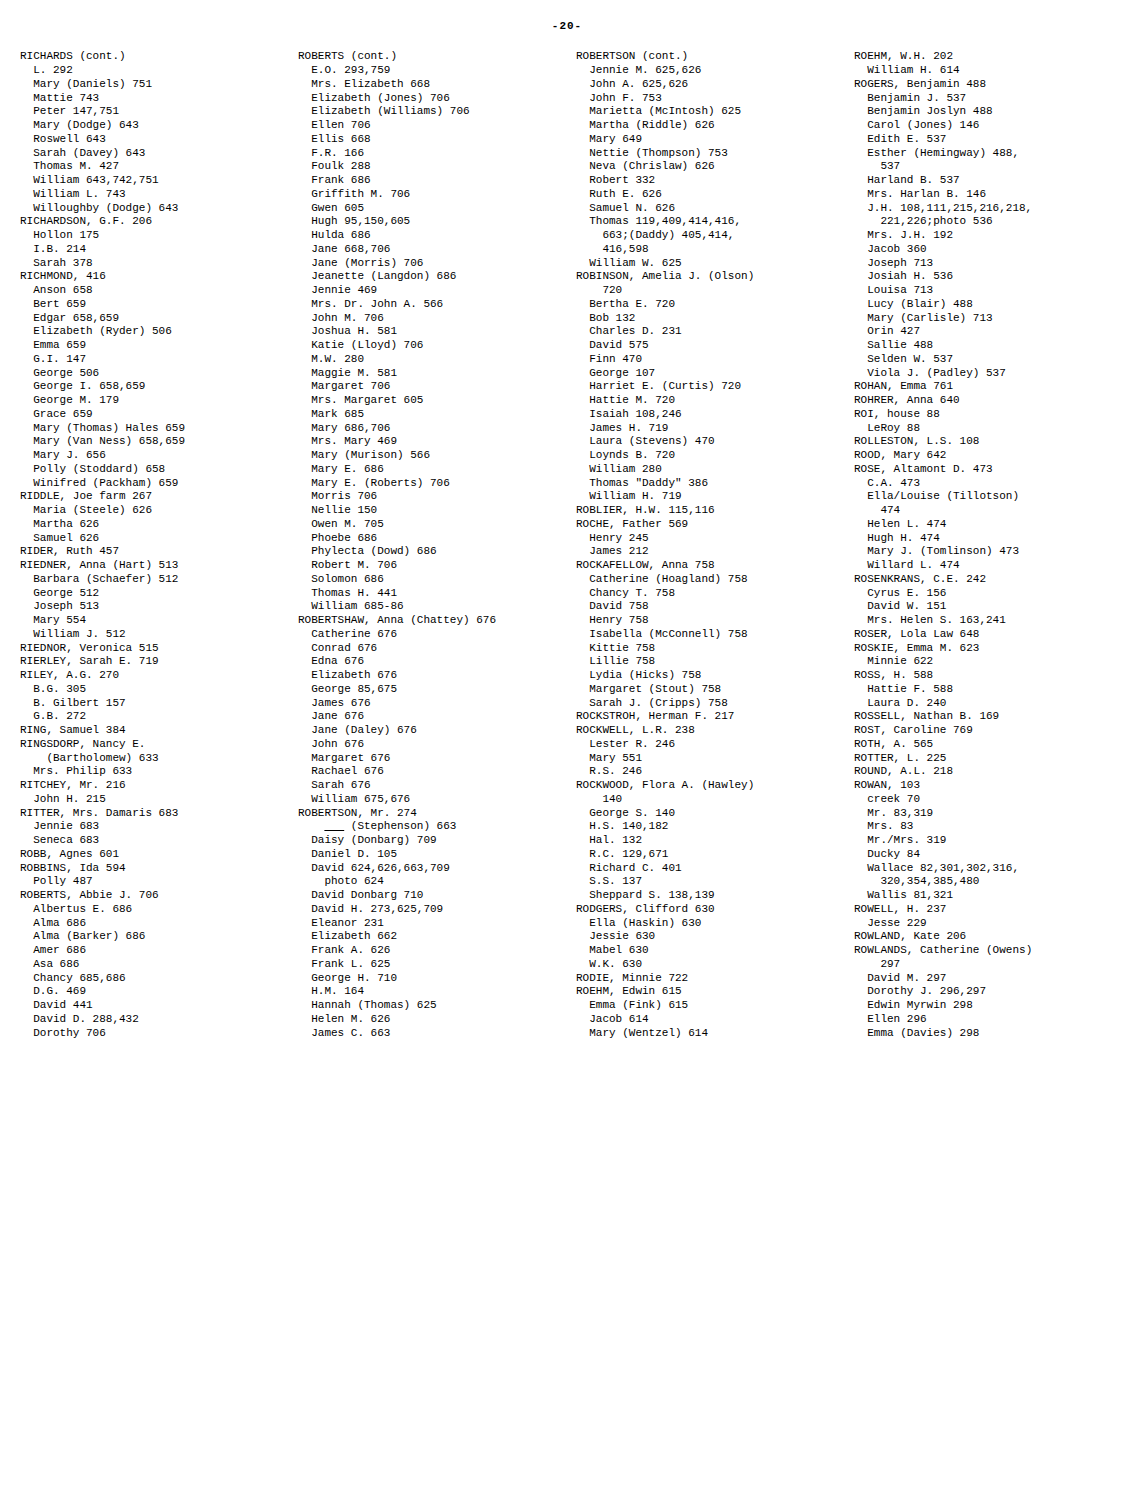-20-
RICHARDS (cont.)
L. 292
Mary (Daniels) 751
Mattie 743
Peter 147,751
Mary (Dodge) 643
Roswell 643
Sarah (Davey) 643
Thomas M. 427
William 643,742,751
William L. 743
Willoughby (Dodge) 643
RICHARDSON, G.F. 206
Hollon 175
I.B. 214
Sarah 378
RICHMOND, 416
Anson 658
Bert 659
Edgar 658,659
Elizabeth (Ryder) 506
Emma 659
G.I. 147
George 506
George I. 658,659
George M. 179
Grace 659
Mary (Thomas) Hales 659
Mary (Van Ness) 658,659
Mary J. 656
Polly (Stoddard) 658
Winifred (Packham) 659
RIDDLE, Joe farm 267
Maria (Steele) 626
Martha 626
Samuel 626
RIDER, Ruth 457
RIEDNER, Anna (Hart) 513
Barbara (Schaefer) 512
George 512
Joseph 513
Mary 554
William J. 512
RIEDNOR, Veronica 515
RIERLEY, Sarah E. 719
RILEY, A.G. 270
B.G. 305
B. Gilbert 157
G.B. 272
RING, Samuel 384
RINGSDORP, Nancy E.
(Bartholomew) 633
Mrs. Philip 633
RITCHEY, Mr. 216
John H. 215
RITTER, Mrs. Damaris 683
Jennie 683
Seneca 683
ROBB, Agnes 601
ROBBINS, Ida 594
Polly 487
ROBERTS, Abbie J. 706
Albertus E. 686
Alma 686
Alma (Barker) 686
Amer 686
Asa 686
Chancy 685,686
D.G. 469
David 441
David D. 288,432
Dorothy 706
ROBERTS (cont.)
E.O. 293,759
Mrs. Elizabeth 668
Elizabeth (Jones) 706
Elizabeth (Williams) 706
Ellen 706
Ellis 668
F.R. 166
Foulk 288
Frank 686
Griffith M. 706
Gwen 605
Hugh 95,150,605
Hulda 686
Jane 668,706
Jane (Morris) 706
Jeanette (Langdon) 686
Jennie 469
Mrs. Dr. John A. 566
John M. 706
Joshua H. 581
Katie (Lloyd) 706
M.W. 280
Maggie M. 581
Margaret 706
Mrs. Margaret 605
Mark 685
Mary 686,706
Mrs. Mary 469
Mary (Murison) 566
Mary E. 686
Mary E. (Roberts) 706
Morris 706
Nellie 150
Owen M. 705
Phoebe 686
Phylecta (Dowd) 686
Robert M. 706
Solomon 686
Thomas H. 441
William 685-86
ROBERTSHAW, Anna (Chattey) 676
Catherine 676
Conrad 676
Edna 676
Elizabeth 676
George 85,675
James 676
Jane 676
Jane (Daley) 676
John 676
Margaret 676
Rachael 676
Sarah 676
William 675,676
ROBERTSON, Mr. 274
(Stephenson) 663
Daisy (Donbarg) 709
Daniel D. 105
David 624,626,663,709
photo 624
David Donbarg 710
David H. 273,625,709
Eleanor 231
Elizabeth 662
Frank A. 626
Frank L. 625
George H. 710
H.M. 164
Hannah (Thomas) 625
Helen M. 626
James C. 663
ROBERTSON (cont.)
Jennie M. 625,626
John A. 625,626
John F. 753
Marietta (McIntosh) 625
Martha (Riddle) 626
Mary 649
Nettie (Thompson) 753
Neva (Chrislaw) 626
Robert 332
Ruth E. 626
Samuel N. 626
Thomas 119,409,414,416,
663;(Daddy) 405,414,
416,598
William W. 625
ROBINSON, Amelia J. (Olson)
720
Bertha E. 720
Bob 132
Charles D. 231
David 575
Finn 470
George 107
Harriet E. (Curtis) 720
Hattie M. 720
Isaiah 108,246
James H. 719
Laura (Stevens) 470
Loynds B. 720
William 280
Thomas "Daddy" 386
William H. 719
ROBLIER, H.W. 115,116
ROCHE, Father 569
Henry 245
James 212
ROCKAFELLOW, Anna 758
Catherine (Hoagland) 758
Chancy T. 758
David 758
Henry 758
Isabella (McConnell) 758
Kittie 758
Lillie 758
Lydia (Hicks) 758
Margaret (Stout) 758
Sarah J. (Cripps) 758
ROCKSTROH, Herman F. 217
ROCKWELL, L.R. 238
Lester R. 246
Mary 551
R.S. 246
ROCKWOOD, Flora A. (Hawley)
140
George S. 140
H.S. 140,182
Hal. 132
R.C. 129,671
Richard C. 401
S.S. 137
Sheppard S. 138,139
RODGERS, Clifford 630
Ella (Haskin) 630
Jessie 630
Mabel 630
W.K. 630
RODIE, Minnie 722
ROEHM, Edwin 615
Emma (Fink) 615
Jacob 614
Mary (Wentzel) 614
ROEHM, W.H. 202
William H. 614
ROGERS, Benjamin 488
Benjamin J. 537
Benjamin Joslyn 488
Carol (Jones) 146
Edith E. 537
Esther (Hemingway) 488,
537
Harland B. 537
Mrs. Harlan B. 146
J.H. 108,111,215,216,218,
221,226;photo 536
Mrs. J.H. 192
Jacob 360
Joseph 713
Josiah H. 536
Louisa 713
Lucy (Blair) 488
Mary (Carlisle) 713
Orin 427
Sallie 488
Selden W. 537
Viola J. (Padley) 537
ROHAN, Emma 761
ROHRER, Anna 640
ROI, house 88
LeRoy 88
ROLLESTON, L.S. 108
ROOD, Mary 642
ROSE, Altamont D. 473
C.A. 473
Ella/Louise (Tillotson)
474
Helen L. 474
Hugh H. 474
Mary J. (Tomlinson) 473
Willard L. 474
ROSENKRANS, C.E. 242
Cyrus E. 156
David W. 151
Mrs. Helen S. 163,241
ROSER, Lola Law 648
ROSKIE, Emma M. 623
Minnie 622
ROSS, H. 588
Hattie F. 588
Laura D. 240
ROSSELL, Nathan B. 169
ROST, Caroline 769
ROTH, A. 565
ROTTER, L. 225
ROUND, A.L. 218
ROWAN, 103
creek 70
Mr. 83,319
Mrs. 83
Mr./Mrs. 319
Ducky 84
Wallace 82,301,302,316,
320,354,385,480
Wallis 81,321
ROWELL, H. 237
Jesse 229
ROWLAND, Kate 206
ROWLANDS, Catherine (Owens)
297
David M. 297
Dorothy J. 296,297
Edwin Myrwin 298
Ellen 296
Emma (Davies) 298